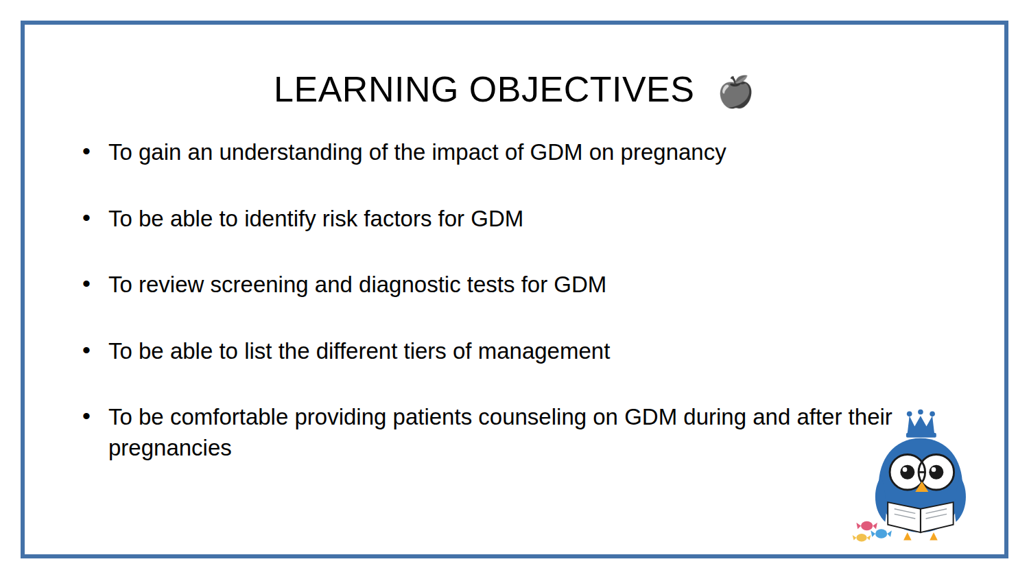LEARNING OBJECTIVES 🍎
To gain an understanding of the impact of GDM on pregnancy
To be able to identify risk factors for GDM
To review screening and diagnostic tests for GDM
To be able to list the different tiers of management
To be comfortable providing patients counseling on GDM during and after their pregnancies